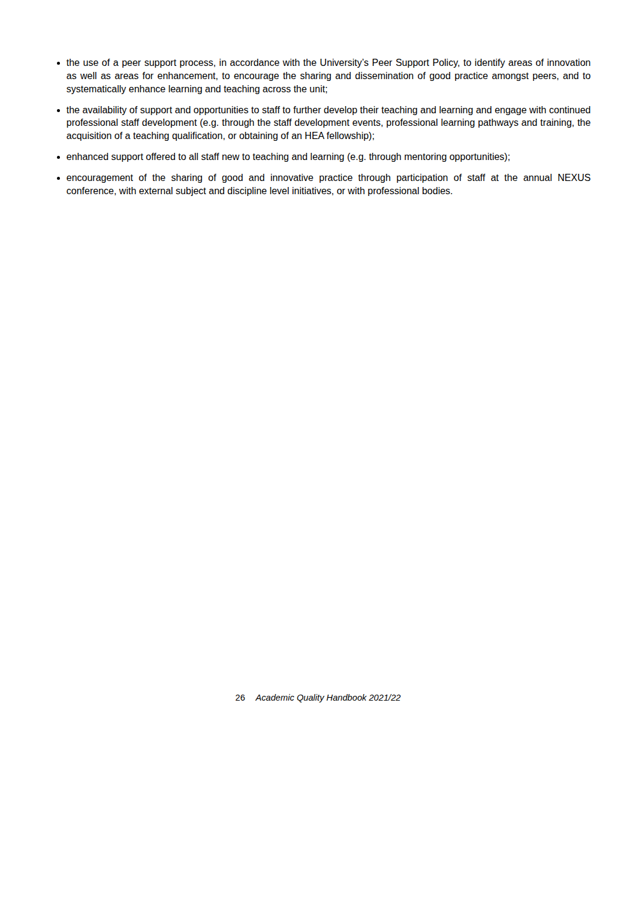the use of a peer support process, in accordance with the University’s Peer Support Policy, to identify areas of innovation as well as areas for enhancement, to encourage the sharing and dissemination of good practice amongst peers, and to systematically enhance learning and teaching across the unit;
the availability of support and opportunities to staff to further develop their teaching and learning and engage with continued professional staff development (e.g. through the staff development events, professional learning pathways and training, the acquisition of a teaching qualification, or obtaining of an HEA fellowship);
enhanced support offered to all staff new to teaching and learning (e.g. through mentoring opportunities);
encouragement of the sharing of good and innovative practice through participation of staff at the annual NEXUS conference, with external subject and discipline level initiatives, or with professional bodies.
26 Academic Quality Handbook 2021/22